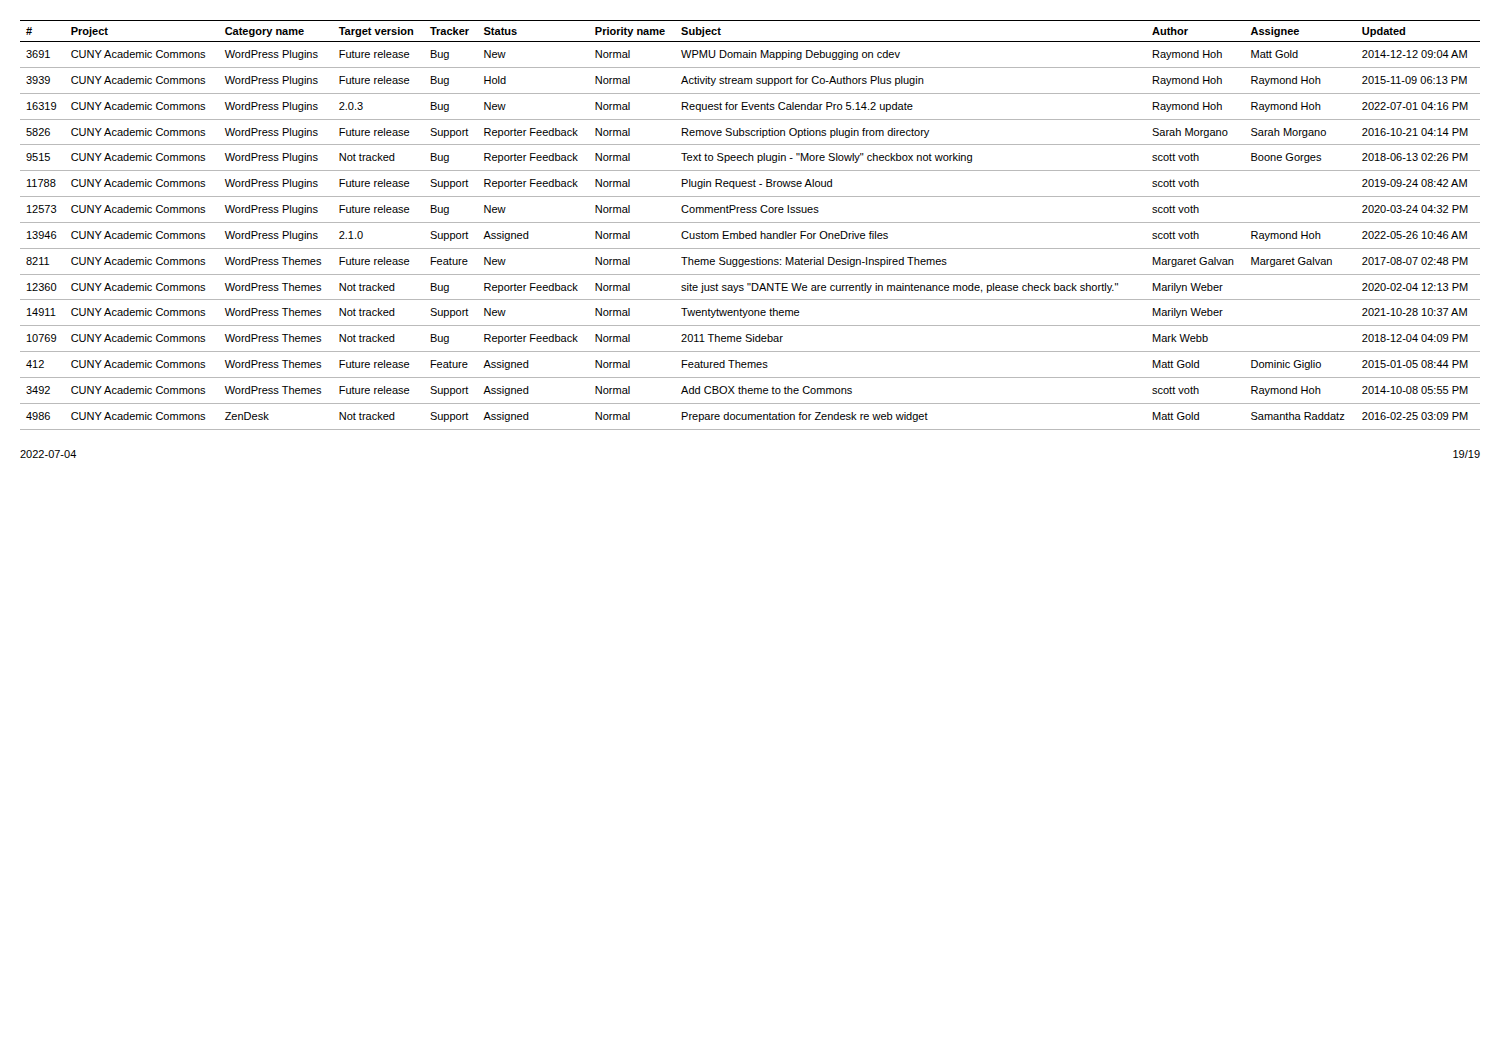| # | Project | Category name | Target version | Tracker | Status | Priority name | Subject | Author | Assignee | Updated |
| --- | --- | --- | --- | --- | --- | --- | --- | --- | --- | --- |
| 3691 | CUNY Academic Commons | WordPress Plugins | Future release | Bug | New | Normal | WPMU Domain Mapping Debugging on cdev | Raymond Hoh | Matt Gold | 2014-12-12 09:04 AM |
| 3939 | CUNY Academic Commons | WordPress Plugins | Future release | Bug | Hold | Normal | Activity stream support for Co-Authors Plus plugin | Raymond Hoh | Raymond Hoh | 2015-11-09 06:13 PM |
| 16319 | CUNY Academic Commons | WordPress Plugins | 2.0.3 | Bug | New | Normal | Request for Events Calendar Pro 5.14.2 update | Raymond Hoh | Raymond Hoh | 2022-07-01 04:16 PM |
| 5826 | CUNY Academic Commons | WordPress Plugins | Future release | Support | Reporter Feedback | Normal | Remove Subscription Options plugin from directory | Sarah Morgano | Sarah Morgano | 2016-10-21 04:14 PM |
| 9515 | CUNY Academic Commons | WordPress Plugins | Not tracked | Bug | Reporter Feedback | Normal | Text to Speech plugin - "More Slowly" checkbox not working | scott voth | Boone Gorges | 2018-06-13 02:26 PM |
| 11788 | CUNY Academic Commons | WordPress Plugins | Future release | Support | Reporter Feedback | Normal | Plugin Request - Browse Aloud | scott voth | | 2019-09-24 08:42 AM |
| 12573 | CUNY Academic Commons | WordPress Plugins | Future release | Bug | New | Normal | CommentPress Core Issues | scott voth | | 2020-03-24 04:32 PM |
| 13946 | CUNY Academic Commons | WordPress Plugins | 2.1.0 | Support | Assigned | Normal | Custom Embed handler For OneDrive files | scott voth | Raymond Hoh | 2022-05-26 10:46 AM |
| 8211 | CUNY Academic Commons | WordPress Themes | Future release | Feature | New | Normal | Theme Suggestions: Material Design-Inspired Themes | Margaret Galvan | Margaret Galvan | 2017-08-07 02:48 PM |
| 12360 | CUNY Academic Commons | WordPress Themes | Not tracked | Bug | Reporter Feedback | Normal | site just says "DANTE We are currently in maintenance mode, please check back shortly." | Marilyn Weber | | 2020-02-04 12:13 PM |
| 14911 | CUNY Academic Commons | WordPress Themes | Not tracked | Support | New | Normal | Twentytwentyone theme | Marilyn Weber | | 2021-10-28 10:37 AM |
| 10769 | CUNY Academic Commons | WordPress Themes | Not tracked | Bug | Reporter Feedback | Normal | 2011 Theme Sidebar | Mark Webb | | 2018-12-04 04:09 PM |
| 412 | CUNY Academic Commons | WordPress Themes | Future release | Feature | Assigned | Normal | Featured Themes | Matt Gold | Dominic Giglio | 2015-01-05 08:44 PM |
| 3492 | CUNY Academic Commons | WordPress Themes | Future release | Support | Assigned | Normal | Add CBOX theme to the Commons | scott voth | Raymond Hoh | 2014-10-08 05:55 PM |
| 4986 | CUNY Academic Commons | ZenDesk | Not tracked | Support | Assigned | Normal | Prepare documentation for Zendesk re web widget | Matt Gold | Samantha Raddatz | 2016-02-25 03:09 PM |
2022-07-04 19/19